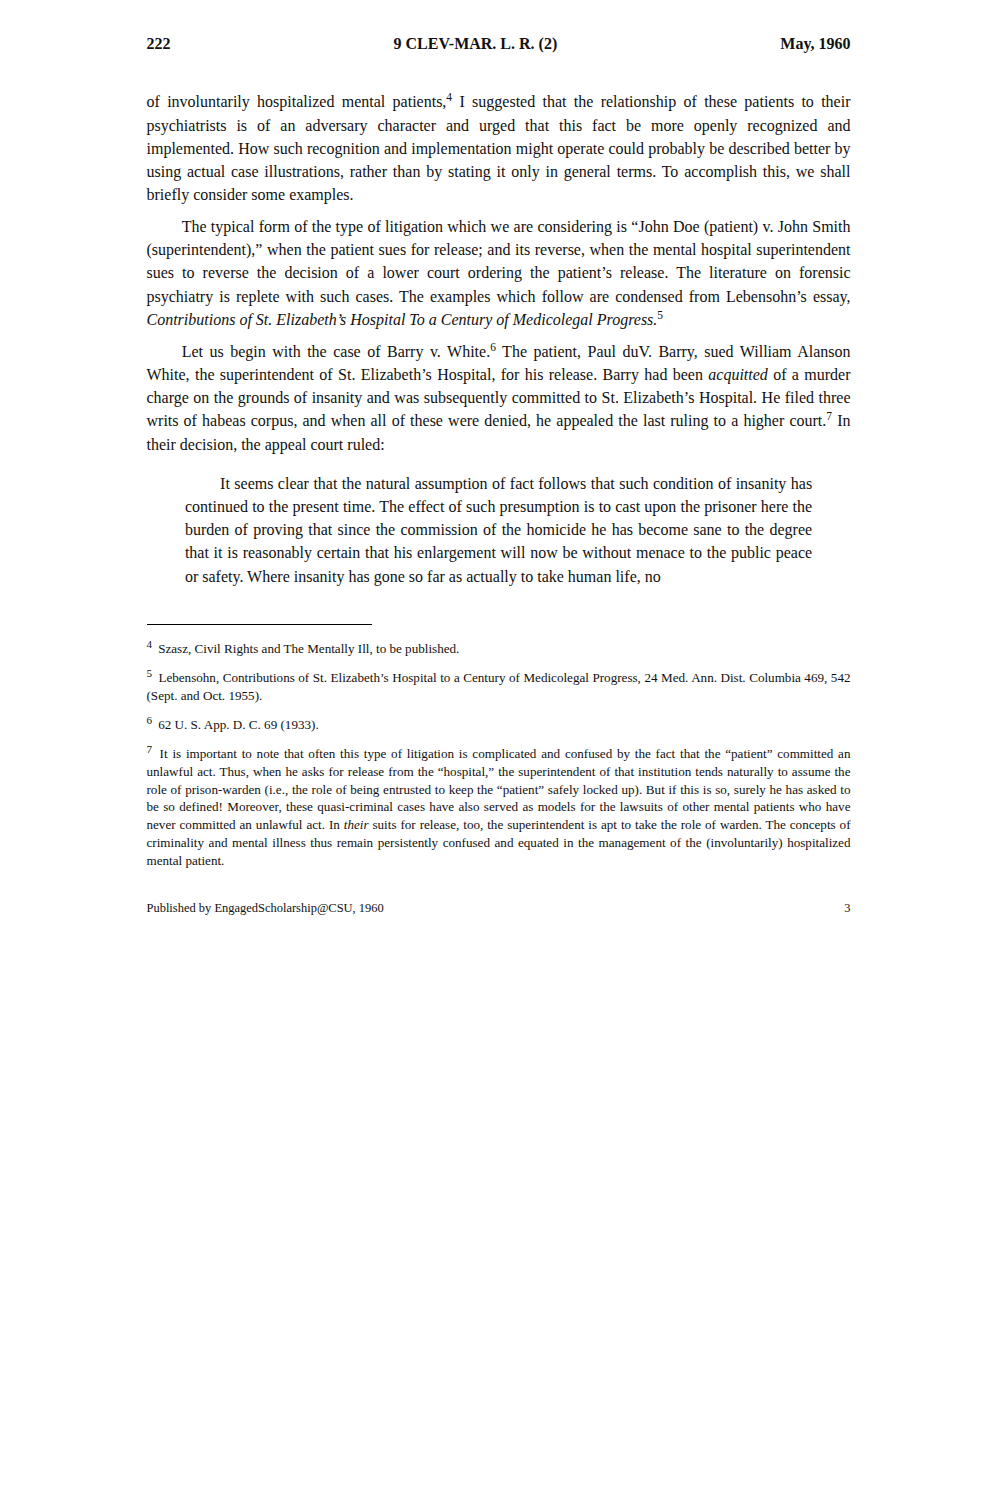222 9 CLEV-MAR. L. R. (2) May, 1960
of involuntarily hospitalized mental patients,4 I suggested that the relationship of these patients to their psychiatrists is of an adversary character and urged that this fact be more openly recognized and implemented. How such recognition and implementation might operate could probably be described better by using actual case illustrations, rather than by stating it only in general terms. To accomplish this, we shall briefly consider some examples.
The typical form of the type of litigation which we are considering is “John Doe (patient) v. John Smith (superintendent),” when the patient sues for release; and its reverse, when the mental hospital superintendent sues to reverse the decision of a lower court ordering the patient’s release. The literature on forensic psychiatry is replete with such cases. The examples which follow are condensed from Lebensohn’s essay, Contributions of St. Elizabeth’s Hospital To a Century of Medicolegal Progress.5
Let us begin with the case of Barry v. White.6 The patient, Paul duV. Barry, sued William Alanson White, the superintendent of St. Elizabeth’s Hospital, for his release. Barry had been acquitted of a murder charge on the grounds of insanity and was subsequently committed to St. Elizabeth’s Hospital. He filed three writs of habeas corpus, and when all of these were denied, he appealed the last ruling to a higher court.7 In their decision, the appeal court ruled:
It seems clear that the natural assumption of fact follows that such condition of insanity has continued to the present time. The effect of such presumption is to cast upon the prisoner here the burden of proving that since the commission of the homicide he has become sane to the degree that it is reasonably certain that his enlargement will now be without menace to the public peace or safety. Where insanity has gone so far as actually to take human life, no
4 Szasz, Civil Rights and The Mentally Ill, to be published.
5 Lebensohn, Contributions of St. Elizabeth’s Hospital to a Century of Medicolegal Progress, 24 Med. Ann. Dist. Columbia 469, 542 (Sept. and Oct. 1955).
6 62 U. S. App. D. C. 69 (1933).
7 It is important to note that often this type of litigation is complicated and confused by the fact that the “patient” committed an unlawful act. Thus, when he asks for release from the “hospital,” the superintendent of that institution tends naturally to assume the role of prison-warden (i.e., the role of being entrusted to keep the “patient” safely locked up). But if this is so, surely he has asked to be so defined! Moreover, these quasi-criminal cases have also served as models for the lawsuits of other mental patients who have never committed an unlawful act. In their suits for release, too, the superintendent is apt to take the role of warden. The concepts of criminality and mental illness thus remain persistently confused and equated in the management of the (involuntarily) hospitalized mental patient.
Published by EngagedScholarship@CSU, 1960 3